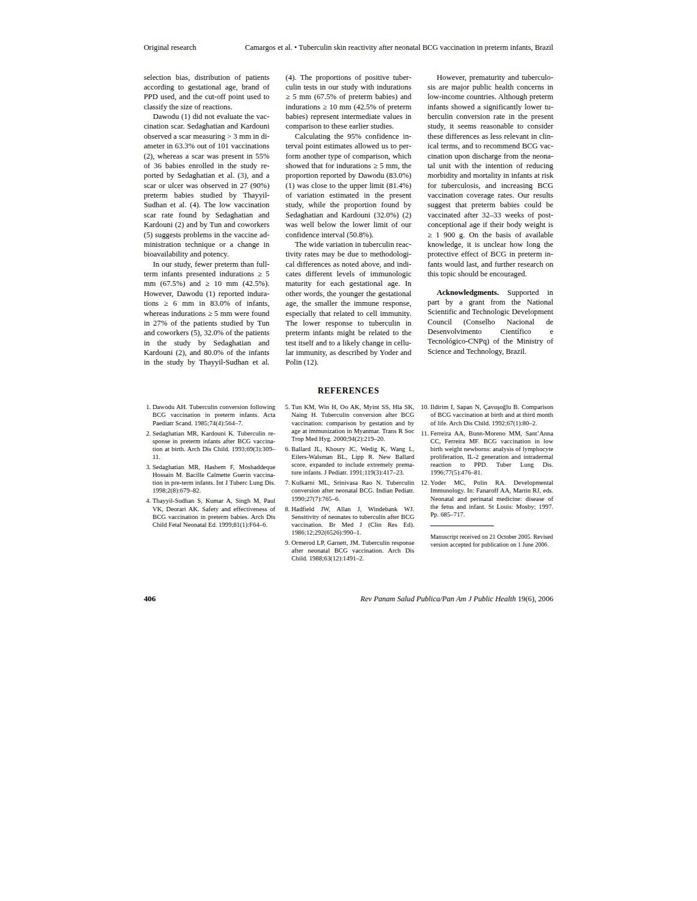Original research
Camargos et al. • Tuberculin skin reactivity after neonatal BCG vaccination in preterm infants, Brazil
selection bias, distribution of patients according to gestational age, brand of PPD used, and the cut-off point used to classify the size of reactions.
Dawodu (1) did not evaluate the vaccination scar. Sedaghatian and Kardouni observed a scar measuring > 3 mm in diameter in 63.3% out of 101 vaccinations (2), whereas a scar was present in 55% of 36 babies enrolled in the study reported by Sedaghatian et al. (3), and a scar or ulcer was observed in 27 (90%) preterm babies studied by Thayyil-Sudhan et al. (4). The low vaccination scar rate found by Sedaghatian and Kardouni (2) and by Tun and coworkers (5) suggests problems in the vaccine administration technique or a change in bioavailability and potency.
In our study, fewer preterm than full-term infants presented indurations ≥ 5 mm (67.5%) and ≥ 10 mm (42.5%). However, Dawodu (1) reported indurations ≥ 6 mm in 83.0% of infants, whereas indurations ≥ 5 mm were found in 27% of the patients studied by Tun and coworkers (5), 32.0% of the patients in the study by Sedaghatian and Kardouni (2), and 80.0% of the infants in the study by Thayyil-Sudhan et al. (4). The proportions of positive tuberculin tests in our study with indurations ≥ 5 mm (67.5% of preterm babies) and indurations ≥ 10 mm (42.5% of preterm babies) represent intermediate values in comparison to these earlier studies.
Calculating the 95% confidence interval point estimates allowed us to perform another type of comparison, which showed that for indurations ≥ 5 mm, the proportion reported by Dawodu (83.0%) (1) was close to the upper limit (81.4%) of variation estimated in the present study, while the proportion found by Sedaghatian and Kardouni (32.0%) (2) was well below the lower limit of our confidence interval (50.8%).
The wide variation in tuberculin reactivity rates may be due to methodological differences as noted above, and indicates different levels of immunologic maturity for each gestational age. In other words, the younger the gestational age, the smaller the immune response, especially that related to cell immunity. The lower response to tuberculin in preterm infants might be related to the test itself and to a likely change in cellular immunity, as described by Yoder and Polin (12).
However, prematurity and tuberculosis are major public health concerns in low-income countries. Although preterm infants showed a significantly lower tuberculin conversion rate in the present study, it seems reasonable to consider these differences as less relevant in clinical terms, and to recommend BCG vaccination upon discharge from the neonatal unit with the intention of reducing morbidity and mortality in infants at risk for tuberculosis, and increasing BCG vaccination coverage rates. Our results suggest that preterm babies could be vaccinated after 32–33 weeks of postconceptional age if their body weight is ≥ 1 900 g. On the basis of available knowledge, it is unclear how long the protective effect of BCG in preterm infants would last, and further research on this topic should be encouraged.
Acknowledgments. Supported in part by a grant from the National Scientific and Technologic Development Council (Conselho Nacional de Desenvolvimento Científico e Tecnológico-CNPq) of the Ministry of Science and Technology, Brazil.
REFERENCES
Dawodu AH. Tuberculin conversion following BCG vaccination in preterm infants. Acta Paediatr Scand. 1985;74(4):564–7.
Sedaghatian MR, Kardouni K. Tuberculin response in preterm infants after BCG vaccination at birth. Arch Dis Child. 1993;69(3):309–11.
Sedaghatian MR, Hashem F, Moshaddeque Hossain M. Bacille Calmette Guerin vaccination in pre-term infants. Int J Tuberc Lung Dis. 1998;2(8):679–82.
Thayyil-Sudhan S, Kumar A, Singh M, Paul VK, Deorari AK. Safety and effectiveness of BCG vaccination in preterm babies. Arch Dis Child Fetal Neonatal Ed. 1999;81(1):F64–6.
Tun KM, Win H, Oo AK, Myint SS, Hla SK, Naing H. Tuberculin conversion after BCG vaccination: comparison by gestation and by age at immunization in Myanmar. Trans R Soc Trop Med Hyg. 2000;94(2):219–20.
Ballard JL, Khoury JC, Wedig K, Wang L, Eilers-Walsman BL, Lipp R. New Ballard score, expanded to include extremely premature infants. J Pediatr. 1991;119(3):417–23.
Kulkarni ML, Srinivasa Rao N. Tuberculin conversion after neonatal BCG. Indian Pediatr. 1990;27(7):765–6.
Hadfield JW, Allan J, Windebank WJ. Sensitivity of neonates to tuberculin after BCG vaccination. Br Med J (Clin Res Ed). 1986;12;292(6526):990–1.
Ormerod LP, Garnett, JM. Tuberculin response after neonatal BCG vaccination. Arch Dis Child. 1988;63(12):1491–2.
Ildirim I, Sapan N, Çavuşoğlu B. Comparison of BCG vaccination at birth and at third month of life. Arch Dis Child. 1992;67(1):80–2.
Ferreira AA, Bunn-Moreno MM, Sant’Anna CC, Ferreira MF. BCG vaccination in low birth weight newborns: analysis of lymphocyte proliferation, IL-2 generation and intradermal reaction to PPD. Tuber Lung Dis. 1996;77(5):476–81.
Yoder MC, Polin RA. Developmental Immunology. In: Fanaroff AA, Martin RJ, eds. Neonatal and perinatal medicine: disease of the fetus and infant. St Louis: Mosby; 1997. Pp. 685–717.
Manuscript received on 21 October 2005. Revised version accepted for publication on 1 June 2006.
406
Rev Panam Salud Publica/Pan Am J Public Health 19(6), 2006